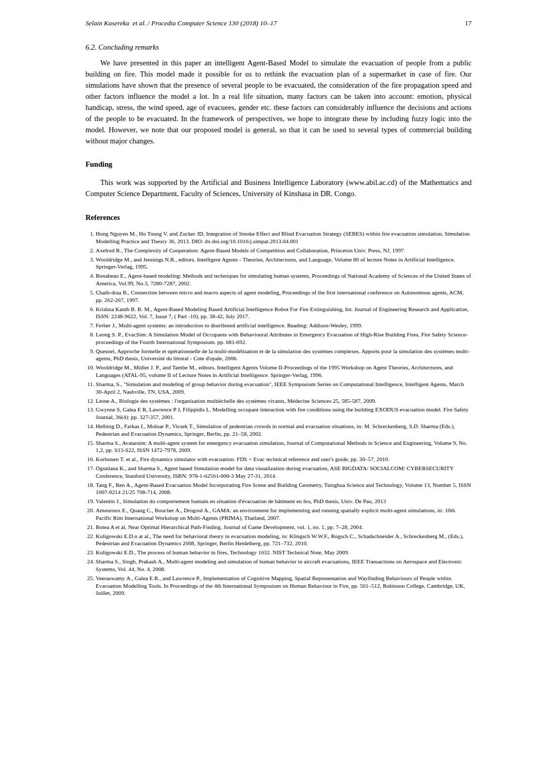Selain Kasereka et al. / Procedia Computer Science 130 (2018) 10–17 17
6.2. Concluding remarks
We have presented in this paper an intelligent Agent-Based Model to simulate the evacuation of people from a public building on fire. This model made it possible for us to rethink the evacuation plan of a supermarket in case of fire. Our simulations have shown that the presence of several people to be evacuated, the consideration of the fire propagation speed and other factors influence the model a lot. In a real life situation, many factors can be taken into account: emotion, physical handicap, stress, the wind speed, age of evacuees, gender etc. these factors can considerably influence the decisions and actions of the people to be evacuated. In the framework of perspectives, we hope to integrate these by including fuzzy logic into the model. However, we note that our proposed model is general, so that it can be used to several types of commercial building without major changes.
Funding
This work was supported by the Artificial and Business Intelligence Laboratory (www.abil.ac.cd) of the Mathematics and Computer Science Department, Faculty of Sciences, University of Kinshasa in DR. Congo.
References
Hung Nguyen M., Ho Toung V. and Zucker JD, Integration of Smoke Effect and Blind Evacuation Strategy (SEBES) within fire evacuation simulation, Simulation Modelling Practice and Theory 36, 2013. DIO: dx.doi.org/10.1016/j.simpat.2013.04.001
Axelrod R., The Complexity of Cooperation: Agent-Based Models of Competition and Collaboration, Princeton Univ. Press, NJ, 1997.
Wooldridge M., and Jennings N.R., editors. Intelligent Agents - Theories, Architectures, and Language, Volume 80 of lecture Notes in Artificial Intelligence. Springer-Verlag, 1995.
Bonabeau E., Agent-based modeling: Methods and techniques for simulating human systems, Proceedings of National Academy of Sciences of the United States of America, Vol.99, No.3, 7280-7287, 2002.
Chaib-draa B., Connection between micro and macro aspects of agent modeling, Proceedings of the first international conference on Autonomous agents, ACM, pp. 262-267, 1997.
Krishna Kanth B. B. M., Agent-Based Modeling Based Artificial Intelligence Robot For Fire Extinguishing, Int. Journal of Engineering Research and Application, ISSN: 2248-9622, Vol. 7, Issue 7, ( Part -10), pp. 38-42, July 2017.
Ferber J., Multi-agent systems: an introduction to distributed artificial intelligence. Reading: Addison-Wesley, 1999.
Leong S. P., EvacSim: A Simulation Model of Occupants with Behavioural Attributes in Emergency Evacuation of High-Rise Building Fires, Fire Safety Science-proceedings of the Fourth International Symposium. pp. 681-692.
Quesnel, Approche formelle et opérationnelle de la multi-modélisation et de la simulation des systèmes complexes. Apports pour la simulation des systèmes multi-agents, PhD thesis, Université du littoral - Cote d'opale, 2006.
Wooldridge M., Müller J. P., and Tambe M., editors. Intelligent Agents Volume II-Proceedings of the 1995 Workshop on Agent Theories, Architectures, and Languages (ATAL-95, volume II of Lecture Notes in Artificial Intelligence. Springer-Verlag, 1996.
Sharma, S., "Simulation and modeling of group behavior during evacuation", IEEE Symposium Series on Computational Intelligence, Intelligent Agents, March 30-April 2, Nashville, TN, USA, 2009.
Lesne A., Biologie des systèmes : l'organisation multiéchelle des systèmes vivants, Médecine Sciences 25, 585-587, 2009.
Gwynne S, Galea E R, Lawrence P J, Filippidis L. Modelling occupant interaction with fire conditions using the building EXODUS evacuation model. Fire Safety Journal, 36(4): pp. 327-357, 2001.
Helbing D., Farkas I., Molnar P., Vicsek T., Simulation of pedestrian crowds in normal and evacuation situations, in: M. Schreckenberg, S.D. Sharma (Eds.), Pedestrian and Evacuation Dynamics, Springer, Berlin, pp. 21–58, 2002.
Sharma S., Avatarsim: A multi-agent system for emergency evacuation simulation, Journal of Computational Methods in Science and Engineering, Volume 9, No. 1,2, pp. S13-S22, ISSN 1472-7978, 2009.
Korhonen T. et al., Fire dynamics simulator with evacuation: FDS + Evac technical reference and user's guide, pp. 30–57, 2010.
Ogunlana K., and Sharma S., Agent based Simulation model for data visualization during evacuation, ASE BIGDATA/ SOCIALCOM/ CYBERSECURITY Conference, Stanford University, ISBN: 978-1-62561-000-3 May 27-31, 2014.
Tang F., Ren A., Agent-Based Evacuation Model Incorporating Fire Scene and Building Geometry, Tsinghua Science and Technology, Volume 13, Number 5, ISSN 1007-0214 21/25 708-714, 2008.
Valentin J., Simulation du comportement humain en situation d'évacuation de bâtiment en feu, PhD thesis, Univ. De Pau, 2013
Amouroux E., Quang C., Boucher A., Drogoul A., GAMA: an environment for implementing and running spatially explicit multi-agent simulations, in: 10th Pacific Rim International Workshop on Multi-Agents (PRIMA), Thailand, 2007.
Botea A et al, Near Optimal Hierarchical Path-Finding. Journal of Game Development, vol. 1, no. 1, pp. 7–28, 2004.
Kuligowski E.D.n at al., The need for behavioral theory in evacuation modeling, in: Klingsch W.W.F., Rogsch C., Schadschneider A., Schreckenberg M., (Eds.), Pedestrian and Evacuation Dynamics 2008, Springer, Berlin Heidelberg, pp. 721–732, 2010.
Kuligowski E.D., The process of human behavior in fires, Technology 1632. NIST Technical Note, May 2009.
Sharma S., Singh, Prakash A., Multi-agent modeling and simulation of human behavior in aircraft evacuations, IEEE Transactions on Aerospace and Electronic Systems, Vol. 44, No. 4, 2008.
Veeraswamy A., Galea E.R., and Lawrence P., Implementation of Cognitive Mapping, Spatial Representation and Wayfinding Behaviours of People within Evacuation Modelling Tools. In Proceedings of the 4th International Symposium on Human Behaviour in Fire, pp. 501–512, Robinson College, Cambridge, UK, Juillet, 2009.